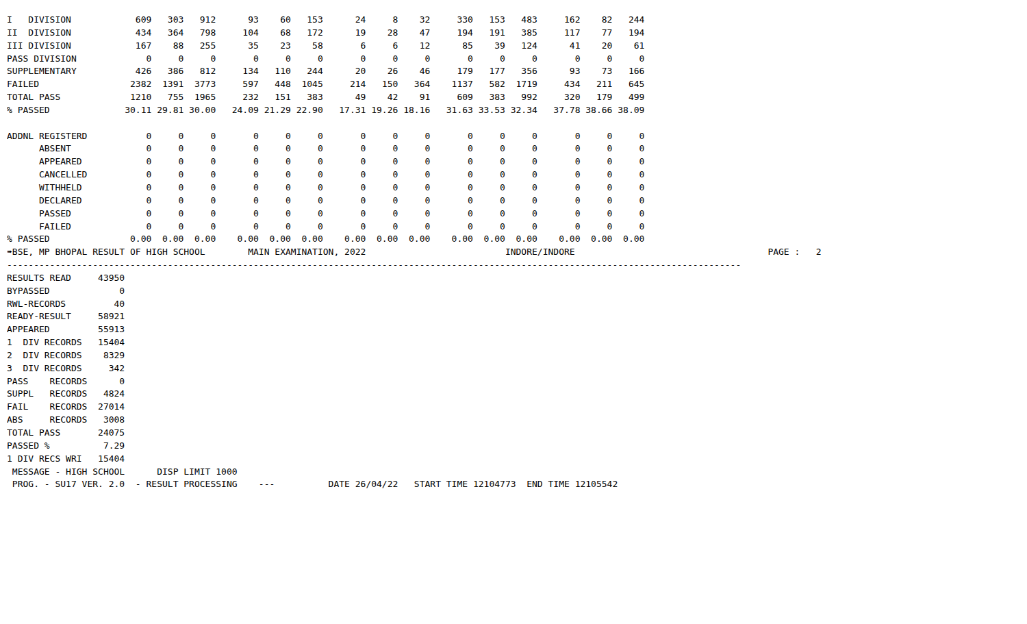I   DIVISION            609   303   912      93    60   153      24     8    32     330   153   483     162    82   244
II  DIVISION            434   364   798     104    68   172      19    28    47     194   191   385     117    77   194
III DIVISION            167    88   255      35    23    58       6     6    12      85    39   124      41    20    61
PASS DIVISION             0     0     0       0     0     0       0     0     0       0     0     0       0     0     0
SUPPLEMENTARY           426   386   812     134   110   244      20    26    46     179   177   356      93    73   166
FAILED                 2382  1391  3773     597   448  1045     214   150   364    1137   582  1719     434   211   645
TOTAL PASS             1210   755  1965     232   151   383      49    42    91     609   383   992     320   179   499
% PASSED              30.11 29.81 30.00   24.09 21.29 22.90   17.31 19.26 18.16   31.63 33.53 32.34   37.78 38.66 38.09

ADDNL REGISTERD           0     0     0       0     0     0       0     0     0       0     0     0       0     0     0
      ABSENT              0     0     0       0     0     0       0     0     0       0     0     0       0     0     0
      APPEARED            0     0     0       0     0     0       0     0     0       0     0     0       0     0     0
      CANCELLED           0     0     0       0     0     0       0     0     0       0     0     0       0     0     0
      WITHHELD            0     0     0       0     0     0       0     0     0       0     0     0       0     0     0
      DECLARED            0     0     0       0     0     0       0     0     0       0     0     0       0     0     0
      PASSED              0     0     0       0     0     0       0     0     0       0     0     0       0     0     0
      FAILED              0     0     0       0     0     0       0     0     0       0     0     0       0     0     0
% PASSED               0.00  0.00  0.00    0.00  0.00  0.00    0.00  0.00  0.00    0.00  0.00  0.00    0.00  0.00  0.00
➠BSE, MP BHOPAL RESULT OF HIGH SCHOOL        MAIN EXAMINATION, 2022                          INDORE/INDORE                                    PAGE :   2
-----------------------------------------------------------------------------------------------------------------------------------------
RESULTS READ     43950
BYPASSED             0
RWL-RECORDS         40
READY-RESULT     58921
APPEARED         55913
1  DIV RECORDS   15404
2  DIV RECORDS    8329
3  DIV RECORDS     342
PASS    RECORDS      0
SUPPL   RECORDS   4824
FAIL    RECORDS  27014
ABS     RECORDS   3008
TOTAL PASS       24075
PASSED %          7.29
1 DIV RECS WRI   15404
 MESSAGE - HIGH SCHOOL      DISP LIMIT 1000
 PROG. - SU17 VER. 2.0  - RESULT PROCESSING    ---          DATE 26/04/22   START TIME 12104773  END TIME 12105542